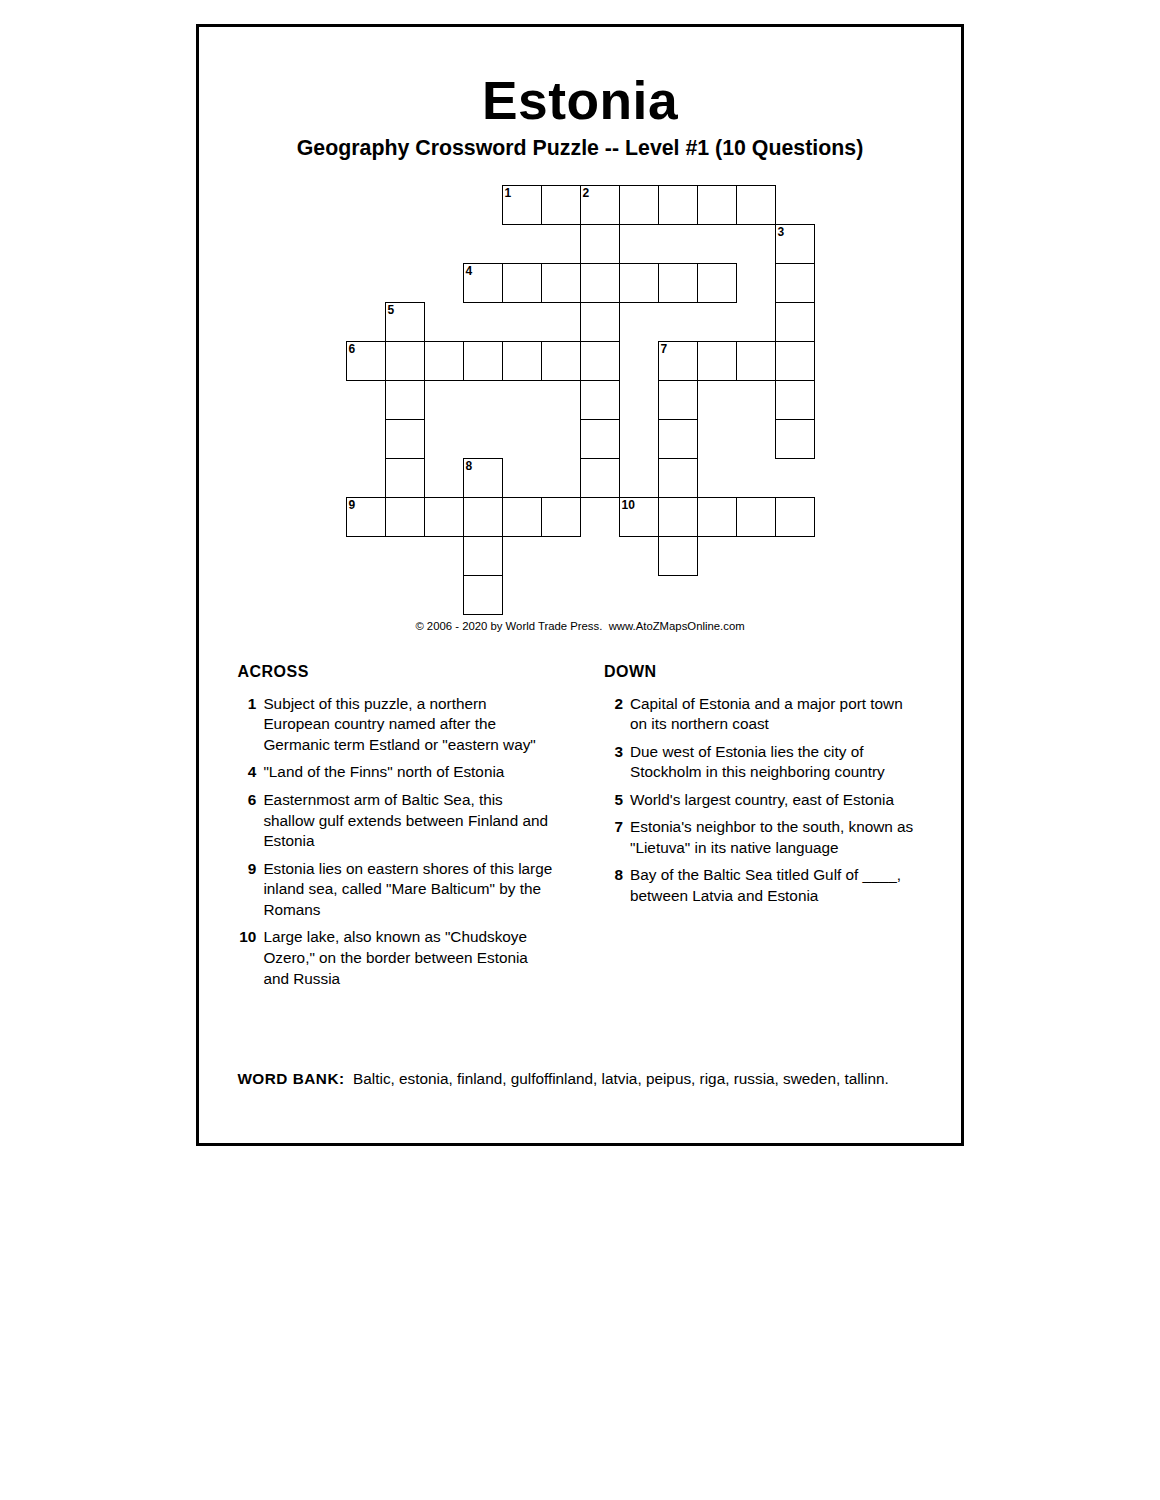Estonia
Geography Crossword Puzzle -- Level #1 (10 Questions)
| | | | | 1 | | 2 | | | | | |
| | | | | | | | | | | | 3 |
| | | | 4 | | | | | | | | |
| | 5 | | | | | | | | | | |
| 6 | | | | | | | | 7 | | | |
| | | | 8 | | | | | | | | |
| 9 | | | | | | | 10 | | | | |
© 2006 - 2020 by World Trade Press. www.AtoZMapsOnline.com
ACROSS
1 Subject of this puzzle, a northern European country named after the Germanic term Estland or "eastern way"
4"Land of the Finns" north of Estonia
6 Easternmost arm of Baltic Sea, this shallow gulf extends between Finland and Estonia
9 Estonia lies on eastern shores of this large inland sea, called "Mare Balticum" by the Romans
10 Large lake, also known as "Chudskoye Ozero," on the border between Estonia and Russia
DOWN
2 Capital of Estonia and a major port town on its northern coast
3 Due west of Estonia lies the city of Stockholm in this neighboring country
5 World's largest country, east of Estonia
7 Estonia's neighbor to the south, known as "Lietuva" in its native language
8 Bay of the Baltic Sea titled Gulf of ____, between Latvia and Estonia
WORD BANK: Baltic, estonia, finland, gulfoffinland, latvia, peipus, riga, russia, sweden, tallinn.